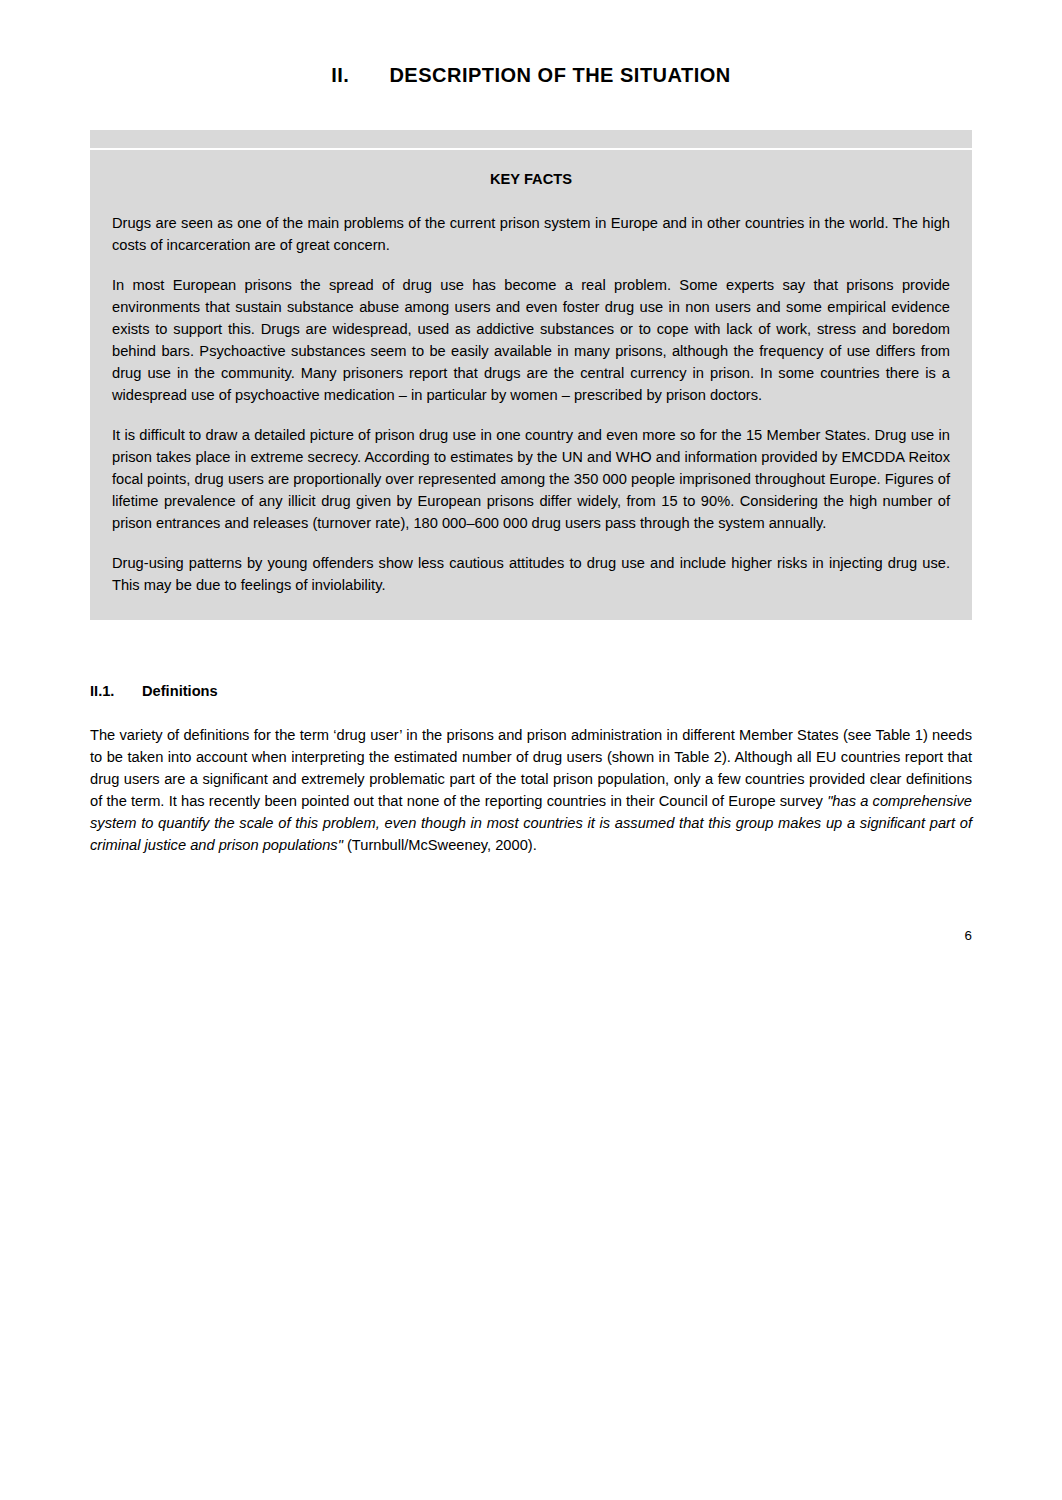II. DESCRIPTION OF THE SITUATION
KEY FACTS
Drugs are seen as one of the main problems of the current prison system in Europe and in other countries in the world. The high costs of incarceration are of great concern.
In most European prisons the spread of drug use has become a real problem. Some experts say that prisons provide environments that sustain substance abuse among users and even foster drug use in non users and some empirical evidence exists to support this. Drugs are widespread, used as addictive substances or to cope with lack of work, stress and boredom behind bars. Psychoactive substances seem to be easily available in many prisons, although the frequency of use differs from drug use in the community. Many prisoners report that drugs are the central currency in prison. In some countries there is a widespread use of psychoactive medication – in particular by women – prescribed by prison doctors.
It is difficult to draw a detailed picture of prison drug use in one country and even more so for the 15 Member States. Drug use in prison takes place in extreme secrecy. According to estimates by the UN and WHO and information provided by EMCDDA Reitox focal points, drug users are proportionally over represented among the 350 000 people imprisoned throughout Europe. Figures of lifetime prevalence of any illicit drug given by European prisons differ widely, from 15 to 90%. Considering the high number of prison entrances and releases (turnover rate), 180 000–600 000 drug users pass through the system annually.
Drug-using patterns by young offenders show less cautious attitudes to drug use and include higher risks in injecting drug use. This may be due to feelings of inviolability.
II.1. Definitions
The variety of definitions for the term ‘drug user’ in the prisons and prison administration in different Member States (see Table 1) needs to be taken into account when interpreting the estimated number of drug users (shown in Table 2). Although all EU countries report that drug users are a significant and extremely problematic part of the total prison population, only a few countries provided clear definitions of the term. It has recently been pointed out that none of the reporting countries in their Council of Europe survey "has a comprehensive system to quantify the scale of this problem, even though in most countries it is assumed that this group makes up a significant part of criminal justice and prison populations" (Turnbull/McSweeney, 2000).
6